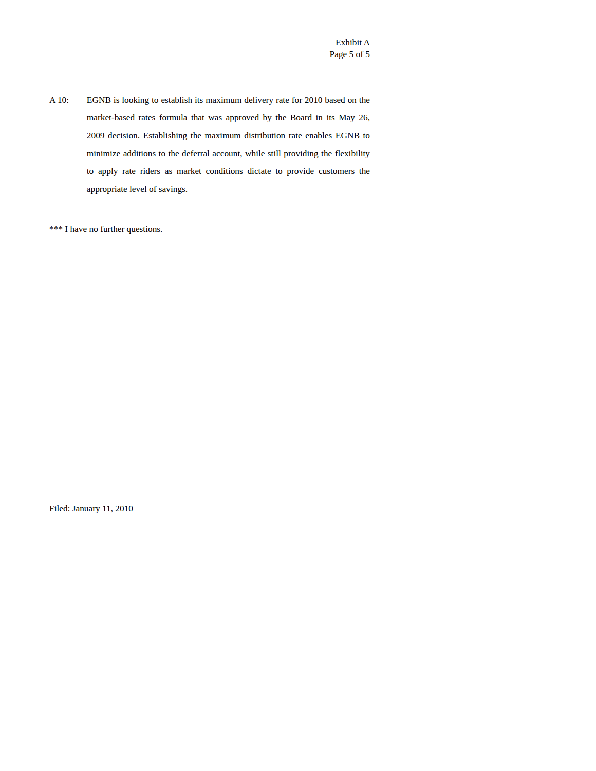Exhibit A
Page 5 of 5
A 10:
EGNB is looking to establish its maximum delivery rate for 2010 based on the market-based rates formula that was approved by the Board in its May 26, 2009 decision. Establishing the maximum distribution rate enables EGNB to minimize additions to the deferral account, while still providing the flexibility to apply rate riders as market conditions dictate to provide customers the appropriate level of savings.
*** I have no further questions.
Filed: January 11, 2010